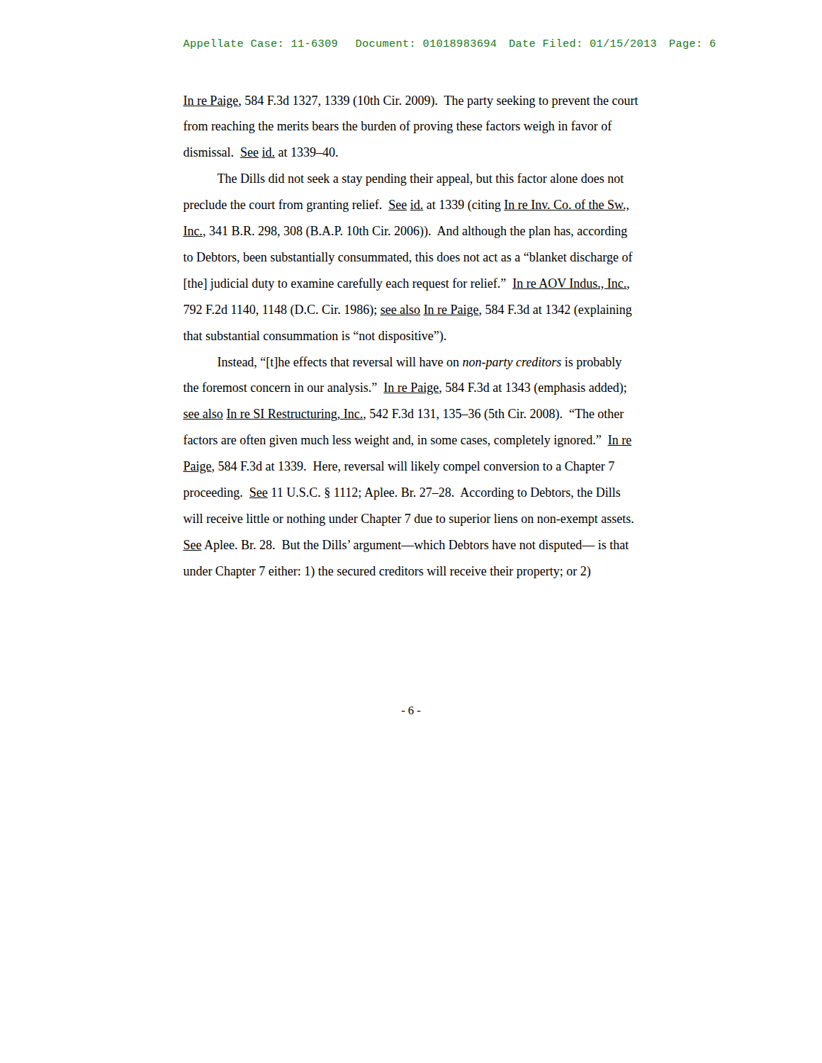Appellate Case: 11-6309 Document: 01018983694 Date Filed: 01/15/2013 Page: 6
In re Paige, 584 F.3d 1327, 1339 (10th Cir. 2009). The party seeking to prevent the court from reaching the merits bears the burden of proving these factors weigh in favor of dismissal. See id. at 1339–40.
The Dills did not seek a stay pending their appeal, but this factor alone does not preclude the court from granting relief. See id. at 1339 (citing In re Inv. Co. of the Sw., Inc., 341 B.R. 298, 308 (B.A.P. 10th Cir. 2006)). And although the plan has, according to Debtors, been substantially consummated, this does not act as a “blanket discharge of [the] judicial duty to examine carefully each request for relief.” In re AOV Indus., Inc., 792 F.2d 1140, 1148 (D.C. Cir. 1986); see also In re Paige, 584 F.3d at 1342 (explaining that substantial consummation is “not dispositive”).
Instead, “[t]he effects that reversal will have on non-party creditors is probably the foremost concern in our analysis.” In re Paige, 584 F.3d at 1343 (emphasis added); see also In re SI Restructuring, Inc., 542 F.3d 131, 135–36 (5th Cir. 2008). “The other factors are often given much less weight and, in some cases, completely ignored.” In re Paige, 584 F.3d at 1339. Here, reversal will likely compel conversion to a Chapter 7 proceeding. See 11 U.S.C. § 1112; Aplee. Br. 27–28. According to Debtors, the Dills will receive little or nothing under Chapter 7 due to superior liens on non-exempt assets. See Aplee. Br. 28. But the Dills’ argument—which Debtors have not disputed— is that under Chapter 7 either: 1) the secured creditors will receive their property; or 2)
- 6 -